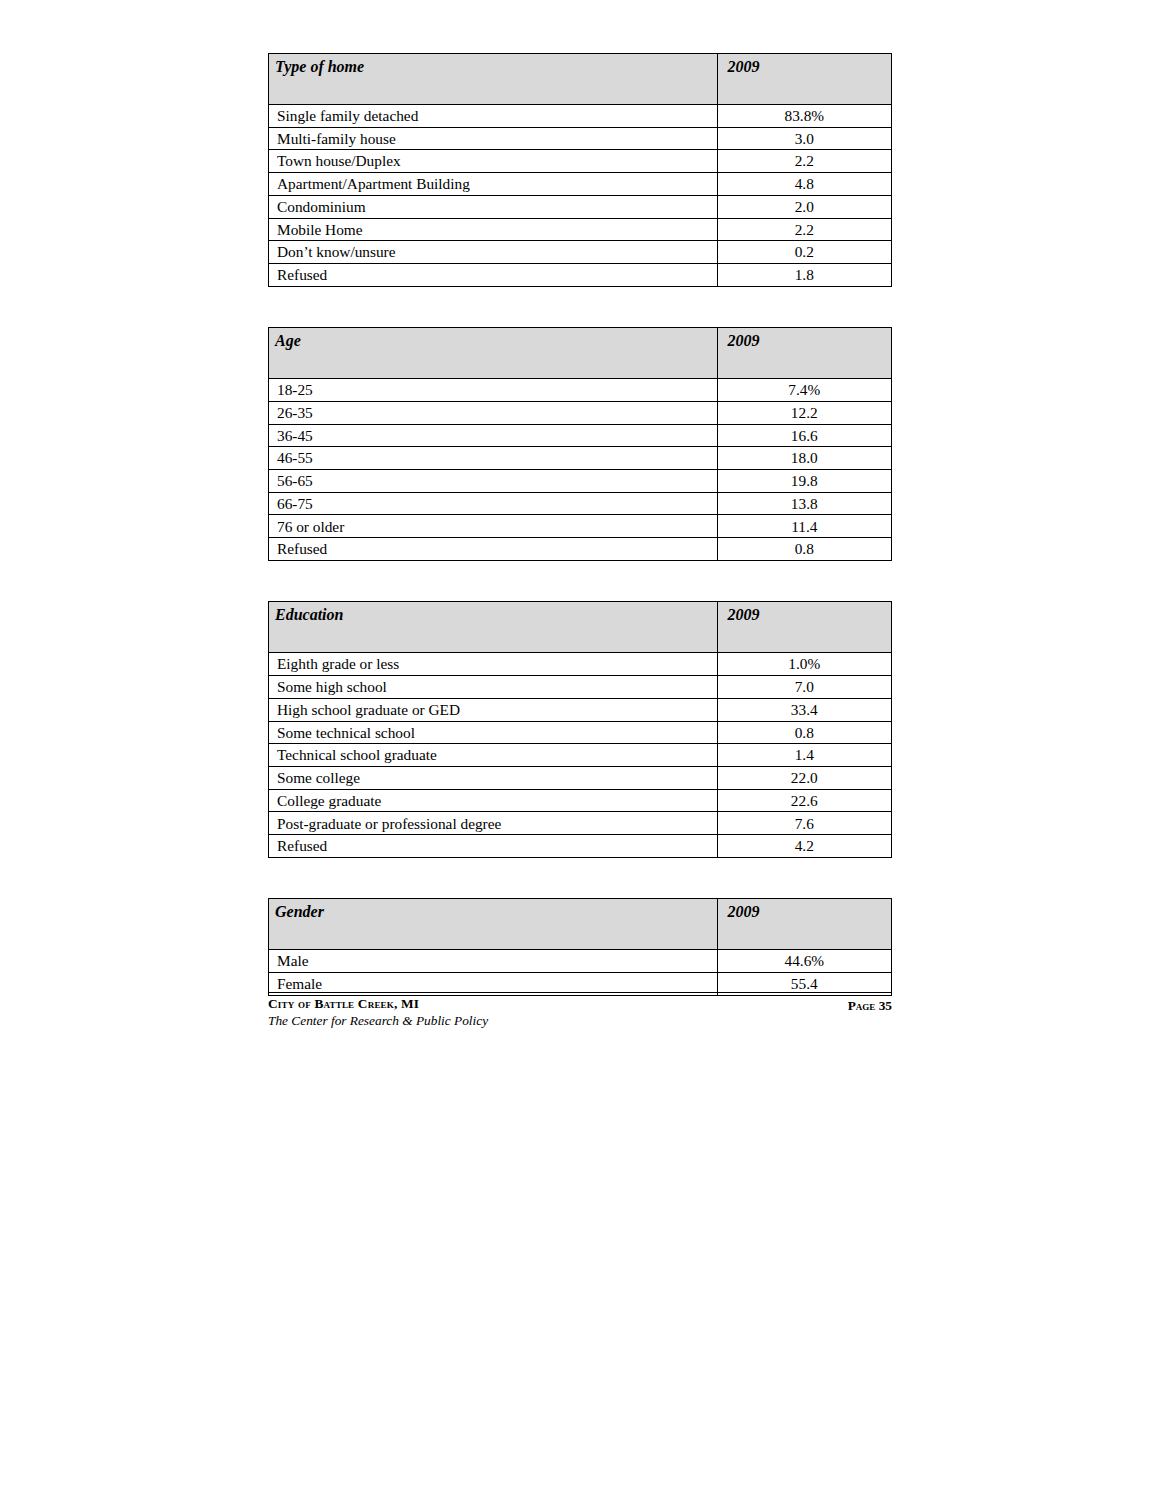| Type of home | 2009 |
| --- | --- |
| Single family detached | 83.8% |
| Multi-family house | 3.0 |
| Town house/Duplex | 2.2 |
| Apartment/Apartment Building | 4.8 |
| Condominium | 2.0 |
| Mobile Home | 2.2 |
| Don’t know/unsure | 0.2 |
| Refused | 1.8 |
| Age | 2009 |
| --- | --- |
| 18-25 | 7.4% |
| 26-35 | 12.2 |
| 36-45 | 16.6 |
| 46-55 | 18.0 |
| 56-65 | 19.8 |
| 66-75 | 13.8 |
| 76 or older | 11.4 |
| Refused | 0.8 |
| Education | 2009 |
| --- | --- |
| Eighth grade or less | 1.0% |
| Some high school | 7.0 |
| High school graduate or GED | 33.4 |
| Some technical school | 0.8 |
| Technical school graduate | 1.4 |
| Some college | 22.0 |
| College graduate | 22.6 |
| Post-graduate or professional degree | 7.6 |
| Refused | 4.2 |
| Gender | 2009 |
| --- | --- |
| Male | 44.6% |
| Female | 55.4 |
City of Battle Creek, MI
The Center for Research & Public Policy
Page 35